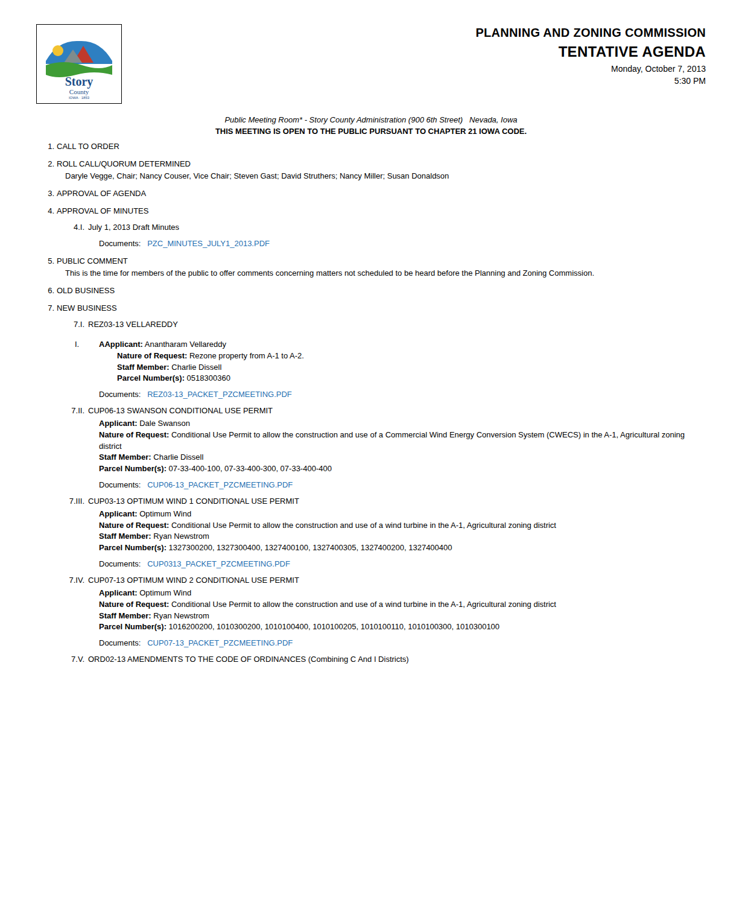Story County IOWA · 1853
PLANNING AND ZONING COMMISSION
TENTATIVE AGENDA
Monday, October 7, 2013
5:30 PM
Public Meeting Room* - Story County Administration (900 6th Street) Nevada, Iowa
THIS MEETING IS OPEN TO THE PUBLIC PURSUANT TO CHAPTER 21 IOWA CODE.
CALL TO ORDER
ROLL CALL/QUORUM DETERMINED
Daryle Vegge, Chair; Nancy Couser, Vice Chair; Steven Gast; David Struthers; Nancy Miller; Susan Donaldson
APPROVAL OF AGENDA
APPROVAL OF MINUTES
4.I. July 1, 2013 Draft Minutes
Documents: PZC_MINUTES_JULY1_2013.PDF
PUBLIC COMMENT
This is the time for members of the public to offer comments concerning matters not scheduled to be heard before the Planning and Zoning Commission.
OLD BUSINESS
NEW BUSINESS
7.I. REZ03-13 VELLAREDDY
I. AApplicant: Anantharam Vellareddy
Nature of Request: Rezone property from A-1 to A-2.
Staff Member: Charlie Dissell
Parcel Number(s): 0518300360
Documents: REZ03-13_PACKET_PZCMEETING.PDF
7.II. CUP06-13 SWANSON CONDITIONAL USE PERMIT
Applicant: Dale Swanson
Nature of Request: Conditional Use Permit to allow the construction and use of a Commercial Wind Energy Conversion System (CWECS) in the A-1, Agricultural zoning district
Staff Member: Charlie Dissell
Parcel Number(s): 07-33-400-100, 07-33-400-300, 07-33-400-400
Documents: CUP06-13_PACKET_PZCMEETING.PDF
7.III. CUP03-13 OPTIMUM WIND 1 CONDITIONAL USE PERMIT
Applicant: Optimum Wind
Nature of Request: Conditional Use Permit to allow the construction and use of a wind turbine in the A-1, Agricultural zoning district
Staff Member: Ryan Newstrom
Parcel Number(s): 1327300200, 1327300400, 1327400100, 1327400305, 1327400200, 1327400400
Documents: CUP0313_PACKET_PZCMEETING.PDF
7.IV. CUP07-13 OPTIMUM WIND 2 CONDITIONAL USE PERMIT
Applicant: Optimum Wind
Nature of Request: Conditional Use Permit to allow the construction and use of a wind turbine in the A-1, Agricultural zoning district
Staff Member: Ryan Newstrom
Parcel Number(s): 1016200200, 1010300200, 1010100400, 1010100205, 1010100110, 1010100300, 1010300100
Documents: CUP07-13_PACKET_PZCMEETING.PDF
7.V. ORD02-13 AMENDMENTS TO THE CODE OF ORDINANCES (Combining C And I Districts)